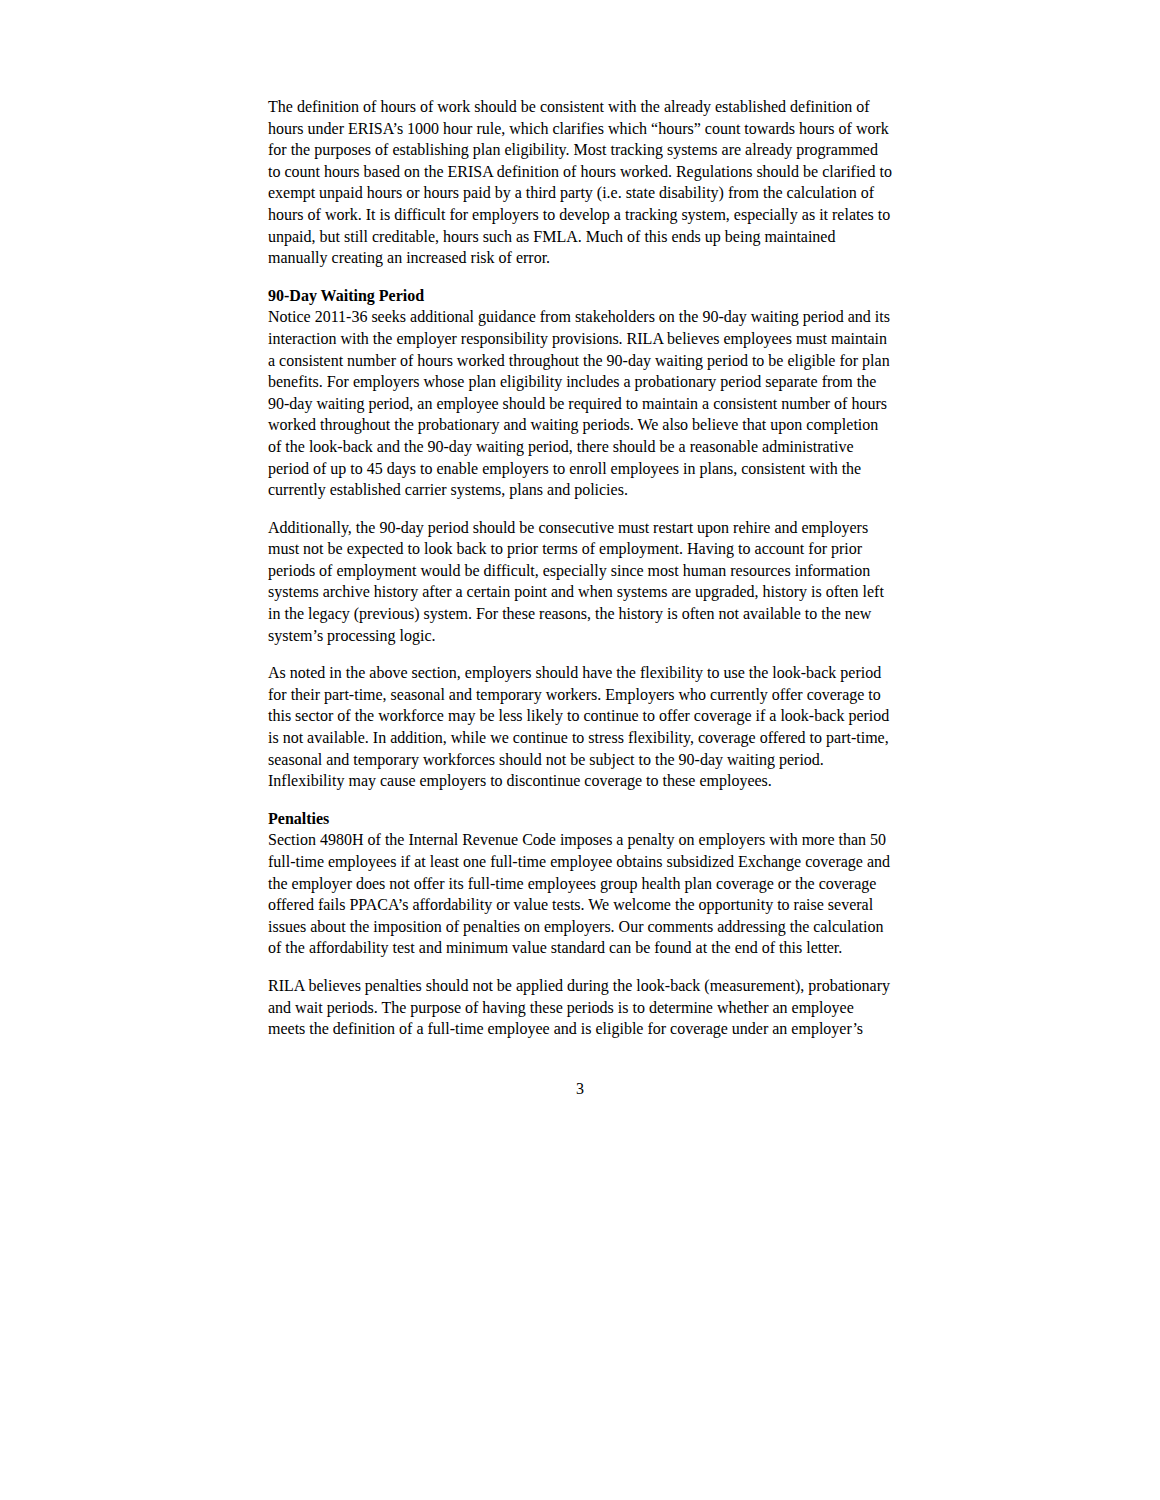The definition of hours of work should be consistent with the already established definition of hours under ERISA’s 1000 hour rule, which clarifies which “hours” count towards hours of work for the purposes of establishing plan eligibility. Most tracking systems are already programmed to count hours based on the ERISA definition of hours worked. Regulations should be clarified to exempt unpaid hours or hours paid by a third party (i.e. state disability) from the calculation of hours of work. It is difficult for employers to develop a tracking system, especially as it relates to unpaid, but still creditable, hours such as FMLA. Much of this ends up being maintained manually creating an increased risk of error.
90-Day Waiting Period
Notice 2011-36 seeks additional guidance from stakeholders on the 90-day waiting period and its interaction with the employer responsibility provisions. RILA believes employees must maintain a consistent number of hours worked throughout the 90-day waiting period to be eligible for plan benefits. For employers whose plan eligibility includes a probationary period separate from the 90-day waiting period, an employee should be required to maintain a consistent number of hours worked throughout the probationary and waiting periods. We also believe that upon completion of the look-back and the 90-day waiting period, there should be a reasonable administrative period of up to 45 days to enable employers to enroll employees in plans, consistent with the currently established carrier systems, plans and policies.
Additionally, the 90-day period should be consecutive must restart upon rehire and employers must not be expected to look back to prior terms of employment. Having to account for prior periods of employment would be difficult, especially since most human resources information systems archive history after a certain point and when systems are upgraded, history is often left in the legacy (previous) system. For these reasons, the history is often not available to the new system’s processing logic.
As noted in the above section, employers should have the flexibility to use the look-back period for their part-time, seasonal and temporary workers. Employers who currently offer coverage to this sector of the workforce may be less likely to continue to offer coverage if a look-back period is not available. In addition, while we continue to stress flexibility, coverage offered to part-time, seasonal and temporary workforces should not be subject to the 90-day waiting period. Inflexibility may cause employers to discontinue coverage to these employees.
Penalties
Section 4980H of the Internal Revenue Code imposes a penalty on employers with more than 50 full-time employees if at least one full-time employee obtains subsidized Exchange coverage and the employer does not offer its full-time employees group health plan coverage or the coverage offered fails PPACA’s affordability or value tests. We welcome the opportunity to raise several issues about the imposition of penalties on employers. Our comments addressing the calculation of the affordability test and minimum value standard can be found at the end of this letter.
RILA believes penalties should not be applied during the look-back (measurement), probationary and wait periods. The purpose of having these periods is to determine whether an employee meets the definition of a full-time employee and is eligible for coverage under an employer’s
3